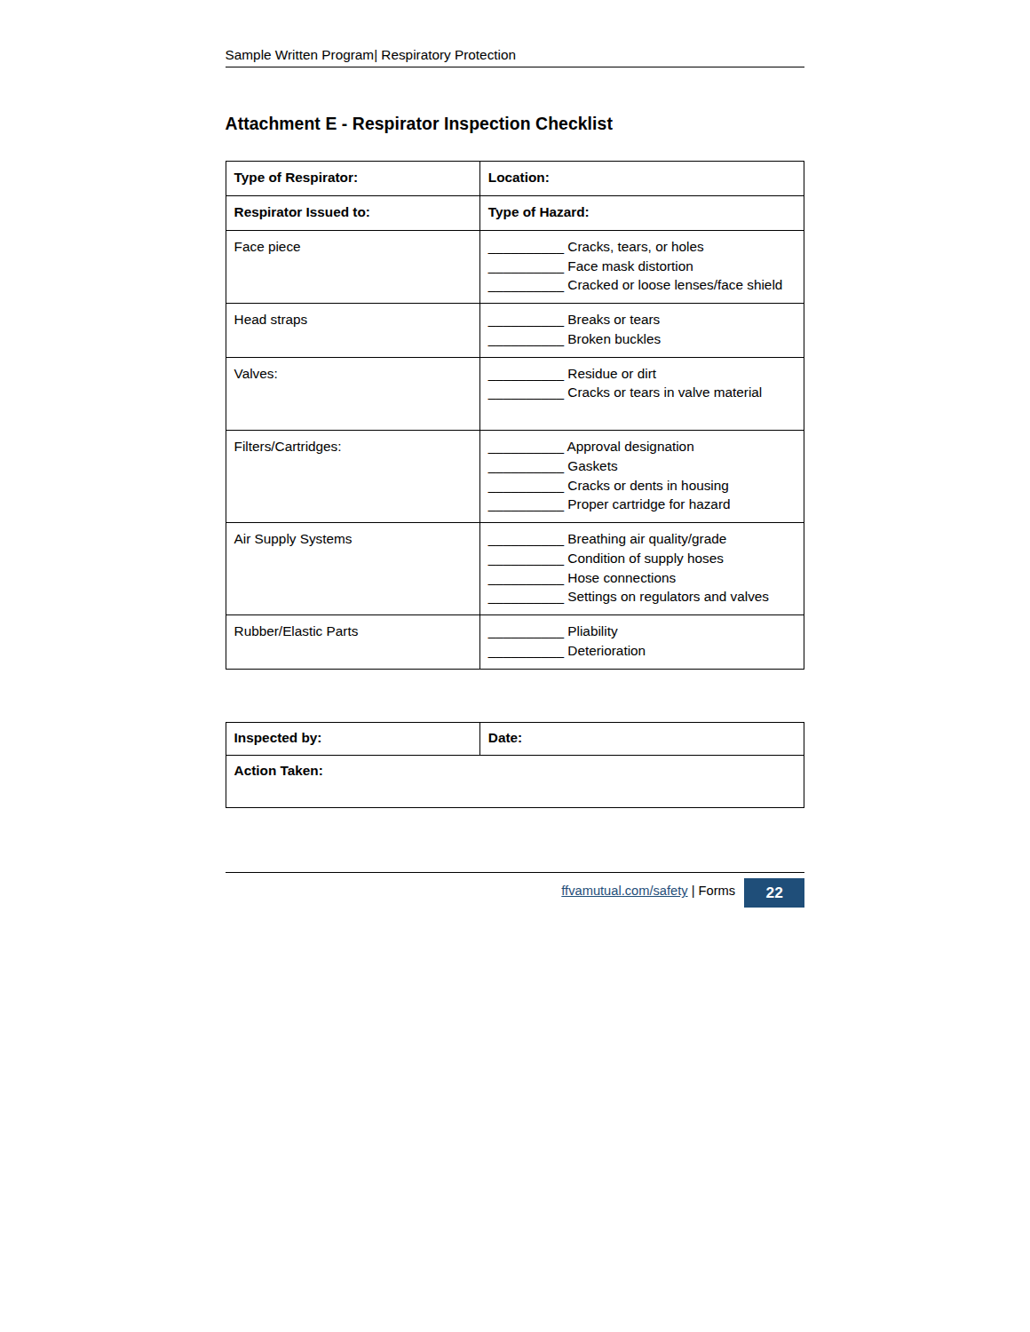Sample Written Program| Respiratory Protection
Attachment E - Respirator Inspection Checklist
| Type of Respirator: | Location: |
| Respirator Issued to: | Type of Hazard: |
| Face piece | __________ Cracks, tears, or holes __________ Face mask distortion __________ Cracked or loose lenses/face shield |
| Head straps | __________ Breaks or tears __________ Broken buckles |
| Valves: | __________ Residue or dirt __________ Cracks or tears in valve material |
| Filters/Cartridges: | __________ Approval designation __________ Gaskets __________ Cracks or dents in housing __________ Proper cartridge for hazard |
| Air Supply Systems | __________ Breathing air quality/grade __________ Condition of supply hoses __________ Hose connections __________ Settings on regulators and valves |
| Rubber/Elastic Parts | __________ Pliability __________ Deterioration |
| Inspected by: | Date: |
| Action Taken: |
ffvamutual.com/safety | Forms
22